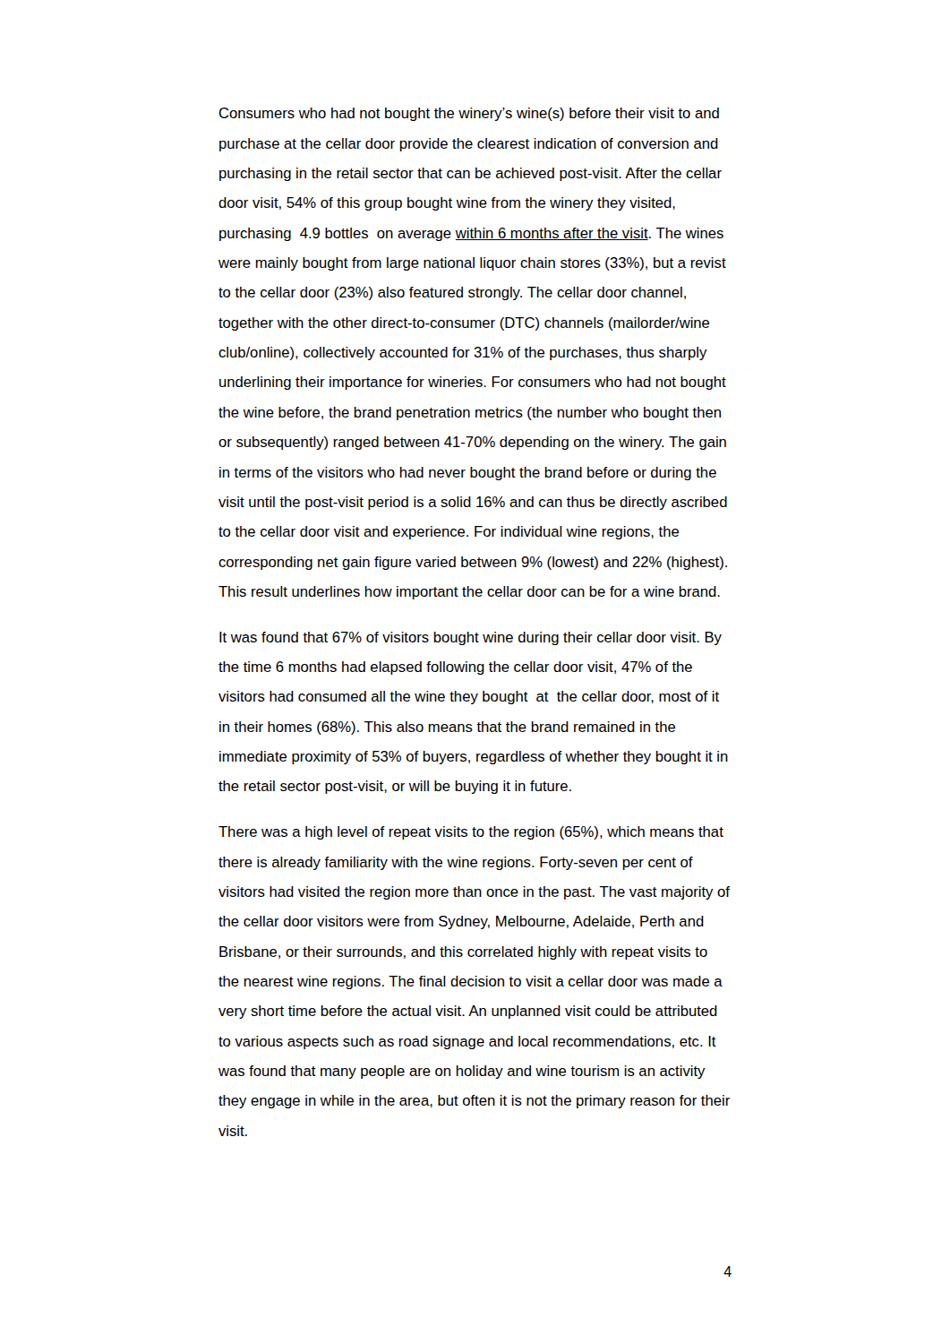Consumers who had not bought the winery’s wine(s) before their visit to and purchase at the cellar door provide the clearest indication of conversion and purchasing in the retail sector that can be achieved post-visit. After the cellar door visit, 54% of this group bought wine from the winery they visited, purchasing 4.9 bottles on average within 6 months after the visit. The wines were mainly bought from large national liquor chain stores (33%), but a revist to the cellar door (23%) also featured strongly. The cellar door channel, together with the other direct-to-consumer (DTC) channels (mailorder/wine club/online), collectively accounted for 31% of the purchases, thus sharply underlining their importance for wineries. For consumers who had not bought the wine before, the brand penetration metrics (the number who bought then or subsequently) ranged between 41-70% depending on the winery. The gain in terms of the visitors who had never bought the brand before or during the visit until the post-visit period is a solid 16% and can thus be directly ascribed to the cellar door visit and experience. For individual wine regions, the corresponding net gain figure varied between 9% (lowest) and 22% (highest). This result underlines how important the cellar door can be for a wine brand.
It was found that 67% of visitors bought wine during their cellar door visit. By the time 6 months had elapsed following the cellar door visit, 47% of the visitors had consumed all the wine they bought at the cellar door, most of it in their homes (68%). This also means that the brand remained in the immediate proximity of 53% of buyers, regardless of whether they bought it in the retail sector post-visit, or will be buying it in future.
There was a high level of repeat visits to the region (65%), which means that there is already familiarity with the wine regions. Forty-seven per cent of visitors had visited the region more than once in the past. The vast majority of the cellar door visitors were from Sydney, Melbourne, Adelaide, Perth and Brisbane, or their surrounds, and this correlated highly with repeat visits to the nearest wine regions. The final decision to visit a cellar door was made a very short time before the actual visit. An unplanned visit could be attributed to various aspects such as road signage and local recommendations, etc. It was found that many people are on holiday and wine tourism is an activity they engage in while in the area, but often it is not the primary reason for their visit.
4